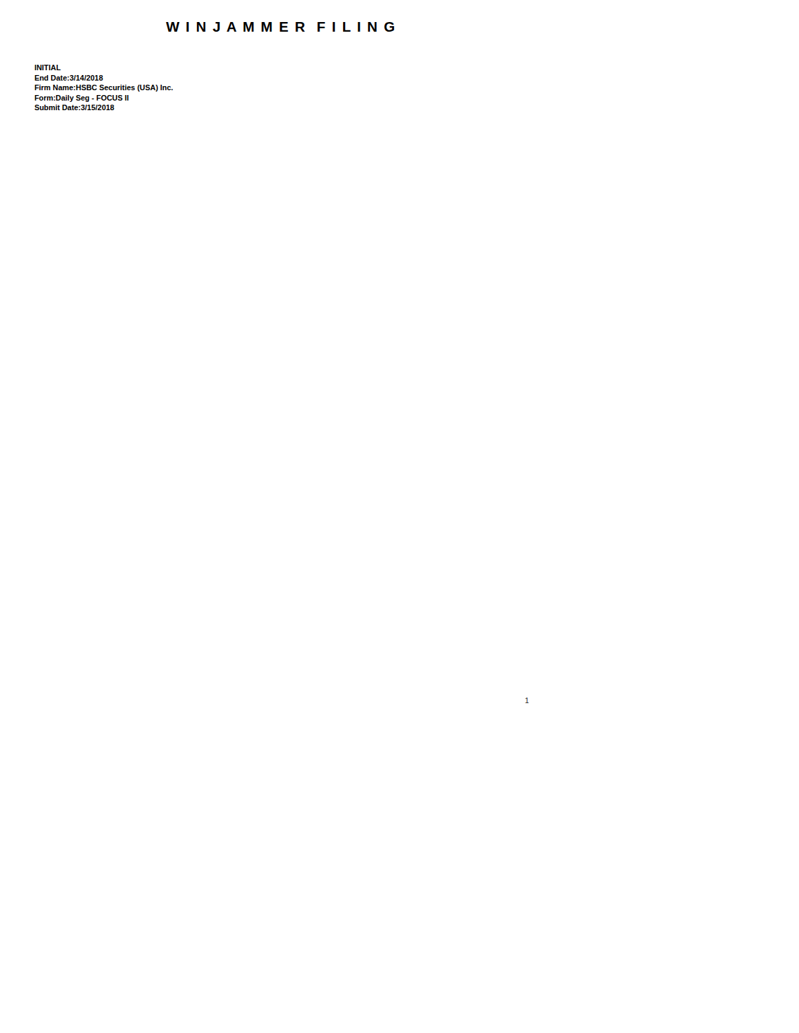W I N J A M M E R F I L I N G
INITIAL
End Date:3/14/2018
Firm Name:HSBC Securities (USA) Inc.
Form:Daily Seg - FOCUS II
Submit Date:3/15/2018
1